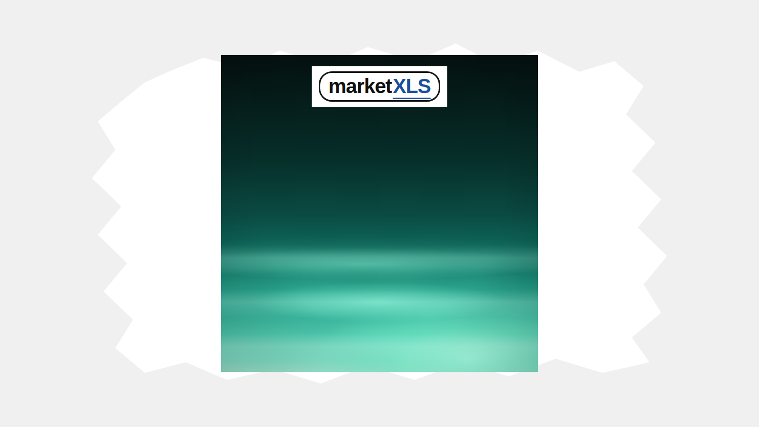MarketXLS
market XLS
MarketXLS logo displayed over an abstract teal gradient background.